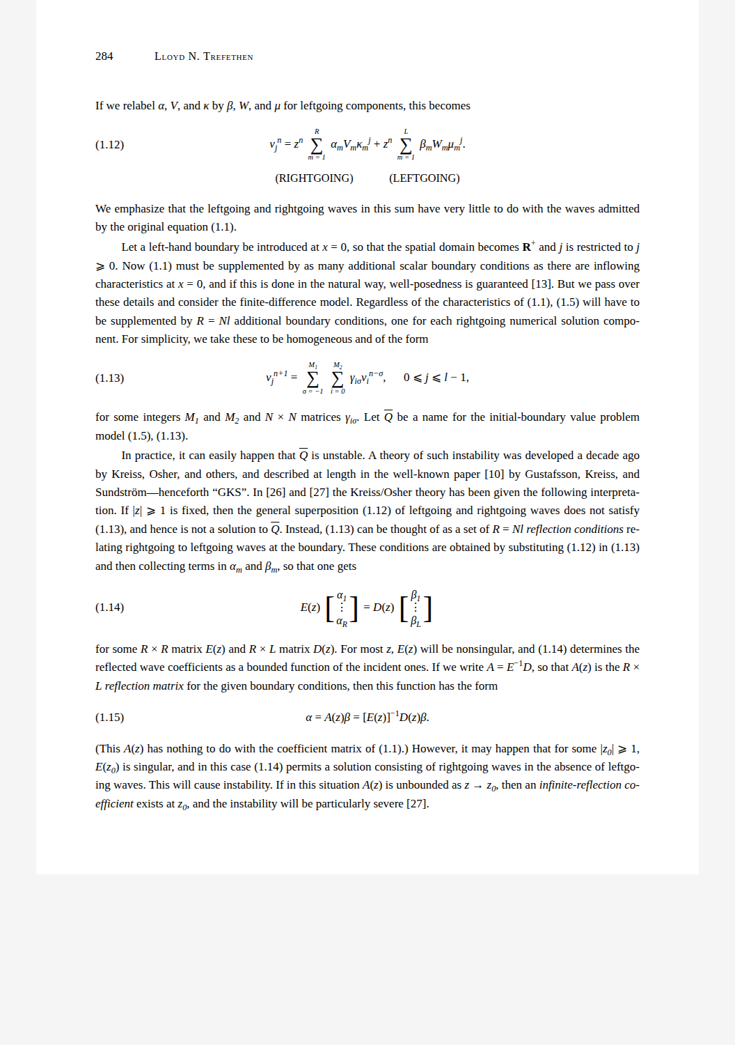284 Lloyd N. Trefethen
If we relabel α, V, and κ by β, W, and μ for leftgoing components, this becomes
(1.12) vjn = zn R∑m = 1 αmVmκmj + zn L∑m = 1 βmWmμmj.
(RIGHTGOING) (LEFTGOING)
We emphasize that the leftgoing and rightgoing waves in this sum have very little to do with the waves admitted by the original equation (1.1).
Let a left-hand boundary be introduced at x = 0, so that the spatial domain becomes R+ and j is restricted to j ⩾ 0. Now (1.1) must be supplemented by as many additional scalar boundary conditions as there are inflowing characteristics at x = 0, and if this is done in the natural way, well-posedness is guaranteed [13]. But we pass over these details and consider the finite-difference model. Regardless of the characteristics of (1.1), (1.5) will have to be supplemented by R = Nl additional boundary conditions, one for each rightgoing numerical solution component. For simplicity, we take these to be homogeneous and of the form
(1.13) vjn+1 = M1∑σ = −1 M2∑i = 0 γiσvin−σ, 0 ⩽ j ⩽ l − 1,
for some integers M1 and M2 and N × N matrices γiσ. Let Q be a name for the initial-boundary value problem model (1.5), (1.13).
In practice, it can easily happen that Q is unstable. A theory of such instability was developed a decade ago by Kreiss, Osher, and others, and described at length in the well-known paper [10] by Gustafsson, Kreiss, and Sundström—henceforth “GKS”. In [26] and [27] the Kreiss/Osher theory has been given the following interpretation. If |z| ⩾ 1 is fixed, then the general superposition (1.12) of leftgoing and rightgoing waves does not satisfy (1.13), and hence is not a solution to Q. Instead, (1.13) can be thought of as a set of R = Nl reflection conditions relating rightgoing to leftgoing waves at the boundary. These conditions are obtained by substituting (1.12) in (1.13) and then collecting terms in αm and βm, so that one gets
(1.14) E(z) [α1⋮αR] = D(z) [β1⋮βL]
for some R × R matrix E(z) and R × L matrix D(z). For most z, E(z) will be nonsingular, and (1.14) determines the reflected wave coefficients as a bounded function of the incident ones. If we write A = E−1D, so that A(z) is the R × L reflection matrix for the given boundary conditions, then this function has the form
(1.15) α = A(z)β = [E(z)]−1D(z)β.
(This A(z) has nothing to do with the coefficient matrix of (1.1).) However, it may happen that for some |z0| ⩾ 1, E(z0) is singular, and in this case (1.14) permits a solution consisting of rightgoing waves in the absence of leftgoing waves. This will cause instability. If in this situation A(z) is unbounded as z → z0, then an infinite-reflection coefficient exists at z0, and the instability will be particularly severe [27].